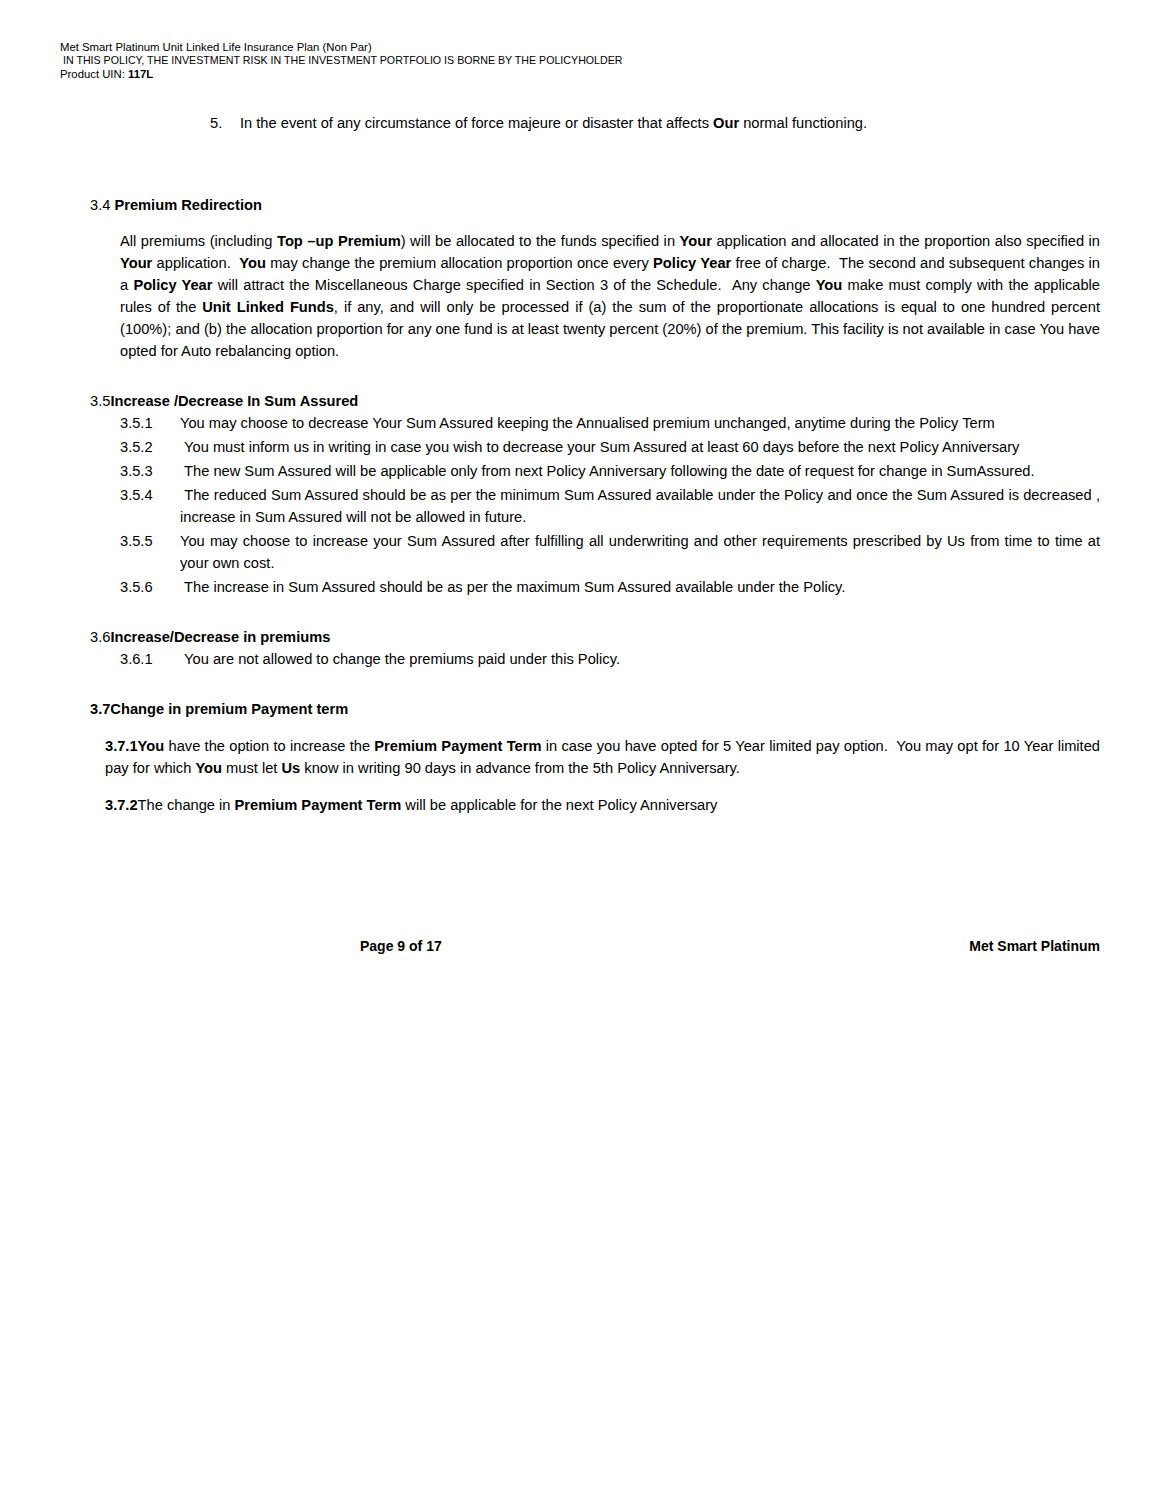Met Smart Platinum Unit Linked Life Insurance Plan (Non Par)
IN THIS POLICY, THE INVESTMENT RISK IN THE INVESTMENT PORTFOLIO IS BORNE BY THE POLICYHOLDER
Product UIN: 117L
5. In the event of any circumstance of force majeure or disaster that affects Our normal functioning.
3.4 Premium Redirection
All premiums (including Top –up Premium) will be allocated to the funds specified in Your application and allocated in the proportion also specified in Your application. You may change the premium allocation proportion once every Policy Year free of charge. The second and subsequent changes in a Policy Year will attract the Miscellaneous Charge specified in Section 3 of the Schedule. Any change You make must comply with the applicable rules of the Unit Linked Funds, if any, and will only be processed if (a) the sum of the proportionate allocations is equal to one hundred percent (100%); and (b) the allocation proportion for any one fund is at least twenty percent (20%) of the premium. This facility is not available in case You have opted for Auto rebalancing option.
3.5 Increase /Decrease In Sum Assured
3.5.1 You may choose to decrease Your Sum Assured keeping the Annualised premium unchanged, anytime during the Policy Term
3.5.2 You must inform us in writing in case you wish to decrease your Sum Assured at least 60 days before the next Policy Anniversary
3.5.3 The new Sum Assured will be applicable only from next Policy Anniversary following the date of request for change in SumAssured.
3.5.4 The reduced Sum Assured should be as per the minimum Sum Assured available under the Policy and once the Sum Assured is decreased , increase in Sum Assured will not be allowed in future.
3.5.5 You may choose to increase your Sum Assured after fulfilling all underwriting and other requirements prescribed by Us from time to time at your own cost.
3.5.6 The increase in Sum Assured should be as per the maximum Sum Assured available under the Policy.
3.6 Increase/Decrease in premiums
3.6.1 You are not allowed to change the premiums paid under this Policy.
3.7Change in premium Payment term
3.7.1You have the option to increase the Premium Payment Term in case you have opted for 5 Year limited pay option. You may opt for 10 Year limited pay for which You must let Us know in writing 90 days in advance from the 5th Policy Anniversary.
3.7.2 The change in Premium Payment Term will be applicable for the next Policy Anniversary
Page 9 of 17 Met Smart Platinum